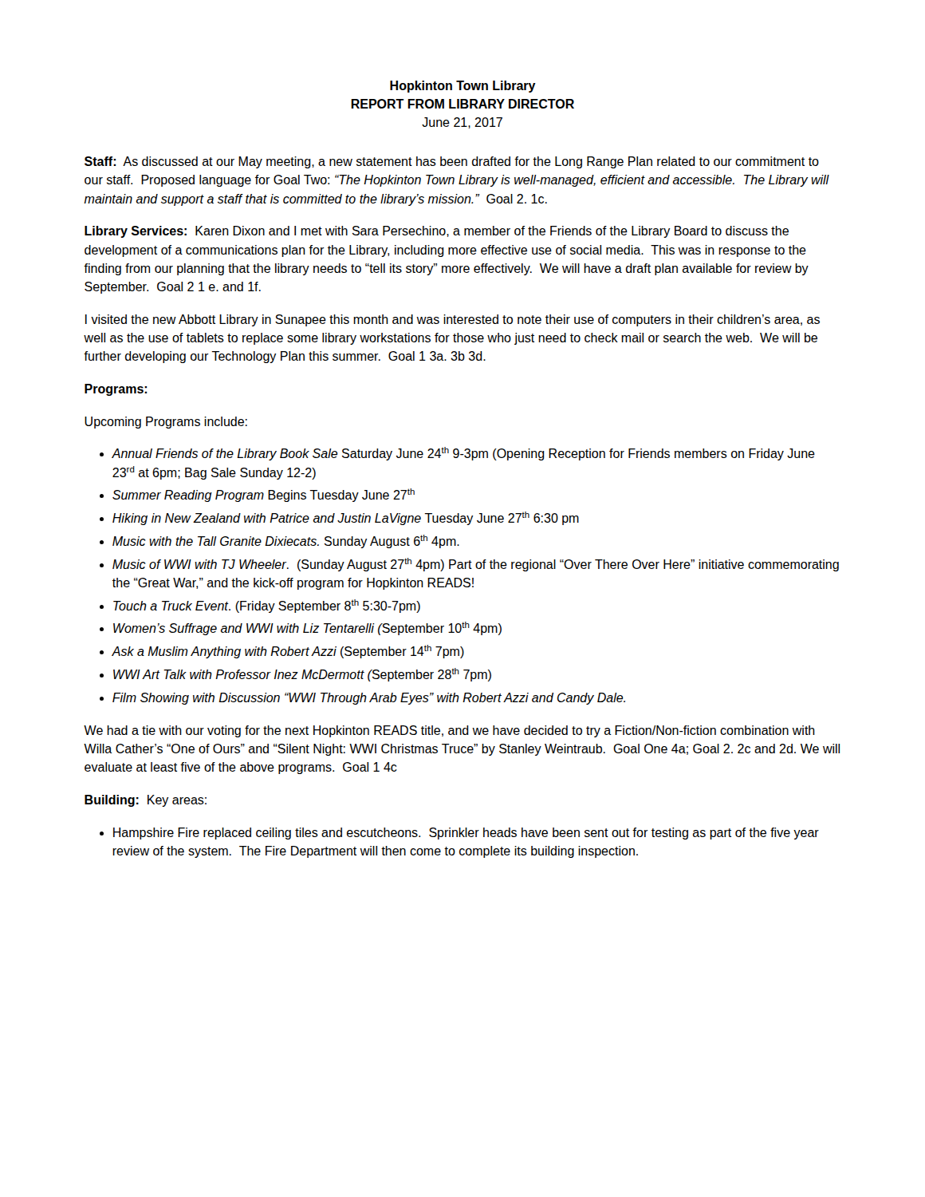Hopkinton Town Library
Report from Library Director
June 21, 2017
Staff: As discussed at our May meeting, a new statement has been drafted for the Long Range Plan related to our commitment to our staff. Proposed language for Goal Two: “The Hopkinton Town Library is well-managed, efficient and accessible. The Library will maintain and support a staff that is committed to the library’s mission.” Goal 2. 1c.
Library Services: Karen Dixon and I met with Sara Persechino, a member of the Friends of the Library Board to discuss the development of a communications plan for the Library, including more effective use of social media. This was in response to the finding from our planning that the library needs to “tell its story” more effectively. We will have a draft plan available for review by September. Goal 2 1 e. and 1f.
I visited the new Abbott Library in Sunapee this month and was interested to note their use of computers in their children’s area, as well as the use of tablets to replace some library workstations for those who just need to check mail or search the web. We will be further developing our Technology Plan this summer. Goal 1 3a. 3b 3d.
Programs:
Upcoming Programs include:
Annual Friends of the Library Book Sale Saturday June 24th 9-3pm (Opening Reception for Friends members on Friday June 23rd at 6pm; Bag Sale Sunday 12-2)
Summer Reading Program Begins Tuesday June 27th
Hiking in New Zealand with Patrice and Justin LaVigne Tuesday June 27th 6:30 pm
Music with the Tall Granite Dixiecats. Sunday August 6th 4pm.
Music of WWI with TJ Wheeler. (Sunday August 27th 4pm) Part of the regional “Over There Over Here” initiative commemorating the “Great War,” and the kick-off program for Hopkinton READS!
Touch a Truck Event. (Friday September 8th 5:30-7pm)
Women’s Suffrage and WWI with Liz Tentarelli (September 10th 4pm)
Ask a Muslim Anything with Robert Azzi (September 14th 7pm)
WWI Art Talk with Professor Inez McDermott (September 28th 7pm)
Film Showing with Discussion “WWI Through Arab Eyes” with Robert Azzi and Candy Dale.
We had a tie with our voting for the next Hopkinton READS title, and we have decided to try a Fiction/Non-fiction combination with Willa Cather’s “One of Ours” and “Silent Night: WWI Christmas Truce” by Stanley Weintraub. Goal One 4a; Goal 2. 2c and 2d. We will evaluate at least five of the above programs. Goal 1 4c
Building: Key areas:
Hampshire Fire replaced ceiling tiles and escutcheons. Sprinkler heads have been sent out for testing as part of the five year review of the system. The Fire Department will then come to complete its building inspection.